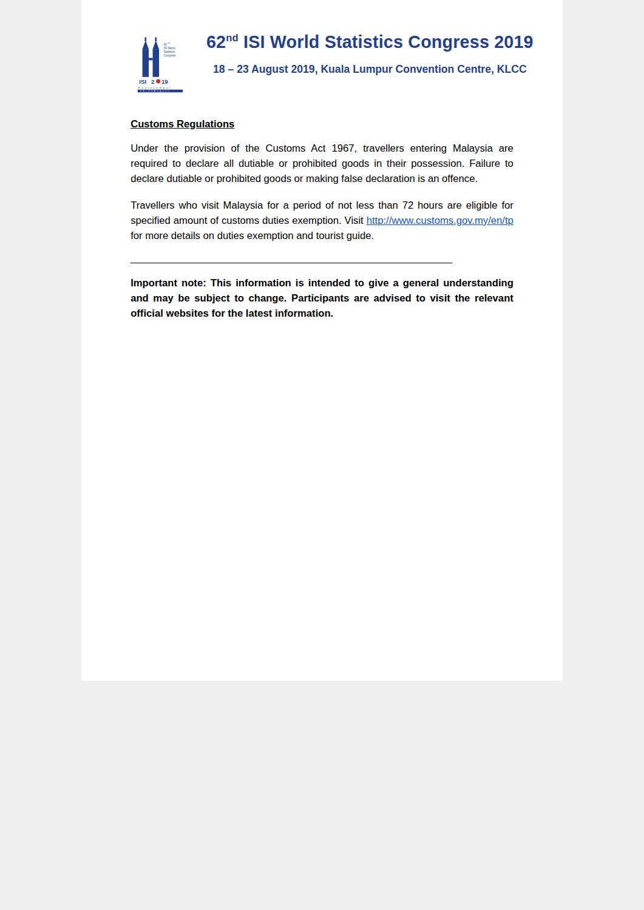62 nd ISI World Statistics Congress ISI 2 19 K u a l a L u m p u r 1 8 - 2 3 A u g u s t
62nd ISI World Statistics Congress 2019
18 – 23 August 2019, Kuala Lumpur Convention Centre, KLCC
Customs Regulations
Under the provision of the Customs Act 1967, travellers entering Malaysia are required to declare all dutiable or prohibited goods in their possession. Failure to declare dutiable or prohibited goods or making false declaration is an offence.
Travellers who visit Malaysia for a period of not less than 72 hours are eligible for specified amount of customs duties exemption. Visit http://www.customs.gov.my/en/tp for more details on duties exemption and tourist guide.
Important note: This information is intended to give a general understanding and may be subject to change. Participants are advised to visit the relevant official websites for the latest information.